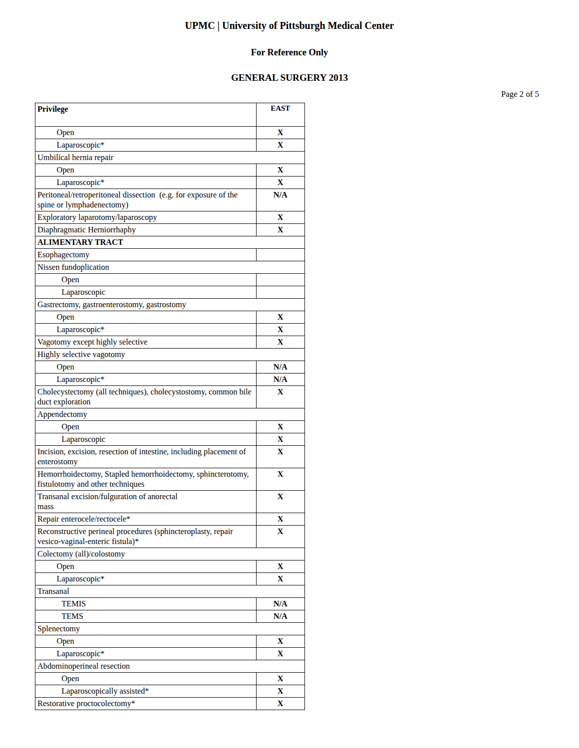UPMC | University of Pittsburgh Medical Center
For Reference Only
GENERAL SURGERY 2013
Page 2 of 5
| Privilege | EAST |
| --- | --- |
| Open | X |
| Laparoscopic* | X |
| Umbilical hernia repair |
| Open | X |
| Laparoscopic* | X |
| Peritoneal/retroperitoneal dissection (e.g. for exposure of the spine or lymphadenectomy) | N/A |
| Exploratory laparotomy/laparoscopy | X |
| Diaphragmatic Herniorrhaphy | X |
| ALIMENTARY TRACT |
| Esophagectomy | |
| Nissen fundoplication |
| Open | |
| Laparoscopic | |
| Gastrectomy, gastroenterostomy, gastrostomy |
| Open | X |
| Laparoscopic* | X |
| Vagotomy except highly selective | X |
| Highly selective vagotomy |
| Open | N/A |
| Laparoscopic* | N/A |
| Cholecystectomy (all techniques), cholecystostomy, common bile duct exploration | X |
| Appendectomy |
| Open | X |
| Laparoscopic | X |
| Incision, excision, resection of intestine, including placement of enterostomy | X |
| Hemorrhoidectomy, Stapled hemorrhoidectomy, sphincterotomy, fistulotomy and other techniques | X |
| Transanal excision/fulguration of anorectal mass | X |
| Repair enterocele/rectocele* | X |
| Reconstructive perineal procedures (sphincteroplasty, repair vesico-vaginal-enteric fistula)* | X |
| Colectomy (all)/colostomy |
| Open | X |
| Laparoscopic* | X |
| Transanal |
| TEMIS | N/A |
| TEMS | N/A |
| Splenectomy |
| Open | X |
| Laparoscopic* | X |
| Abdominoperineal resection |
| Open | X |
| Laparoscopically assisted* | X |
| Restorative proctocolectomy* | X |